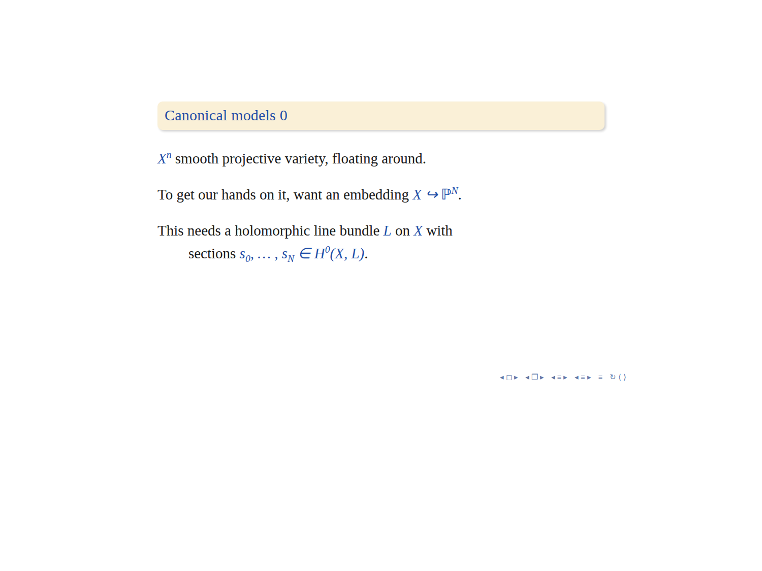Canonical models 0
Xn smooth projective variety, floating around.
To get our hands on it, want an embedding X ↪ ℙN.
This needs a holomorphic line bundle L on X with sections s0, … , sN ∈ H0(X, L).
◂◻▸ ◂❐▸ ◂≡▸ ◂≡▸ ≡ ↻⟨⟩